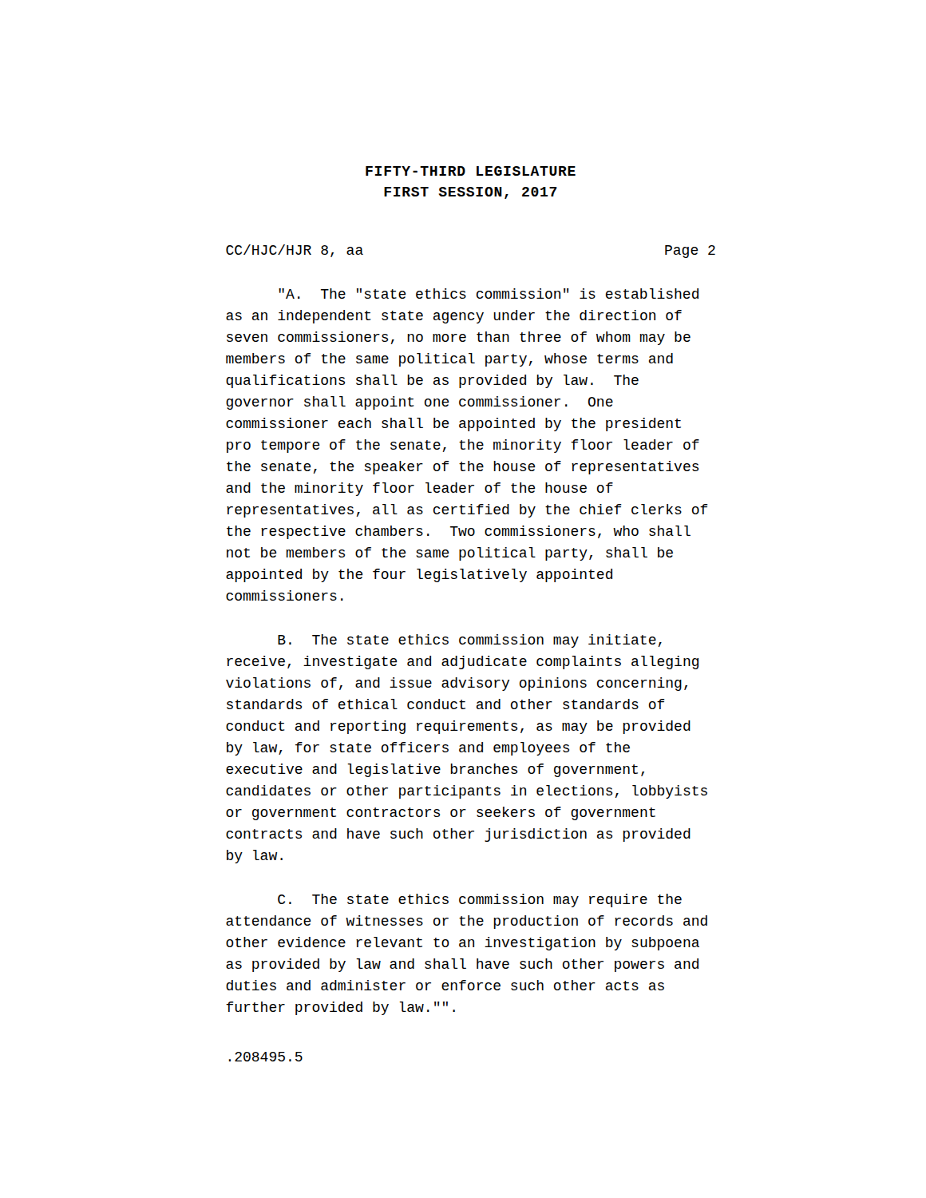FIFTY-THIRD LEGISLATURE FIRST SESSION, 2017
CC/HJC/HJR 8, aa Page 2
"A. The "state ethics commission" is established as an independent state agency under the direction of seven commissioners, no more than three of whom may be members of the same political party, whose terms and qualifications shall be as provided by law. The governor shall appoint one commissioner. One commissioner each shall be appointed by the president pro tempore of the senate, the minority floor leader of the senate, the speaker of the house of representatives and the minority floor leader of the house of representatives, all as certified by the chief clerks of the respective chambers. Two commissioners, who shall not be members of the same political party, shall be appointed by the four legislatively appointed commissioners.
B. The state ethics commission may initiate, receive, investigate and adjudicate complaints alleging violations of, and issue advisory opinions concerning, standards of ethical conduct and other standards of conduct and reporting requirements, as may be provided by law, for state officers and employees of the executive and legislative branches of government, candidates or other participants in elections, lobbyists or government contractors or seekers of government contracts and have such other jurisdiction as provided by law.
C. The state ethics commission may require the attendance of witnesses or the production of records and other evidence relevant to an investigation by subpoena as provided by law and shall have such other powers and duties and administer or enforce such other acts as further provided by law."".
.208495.5